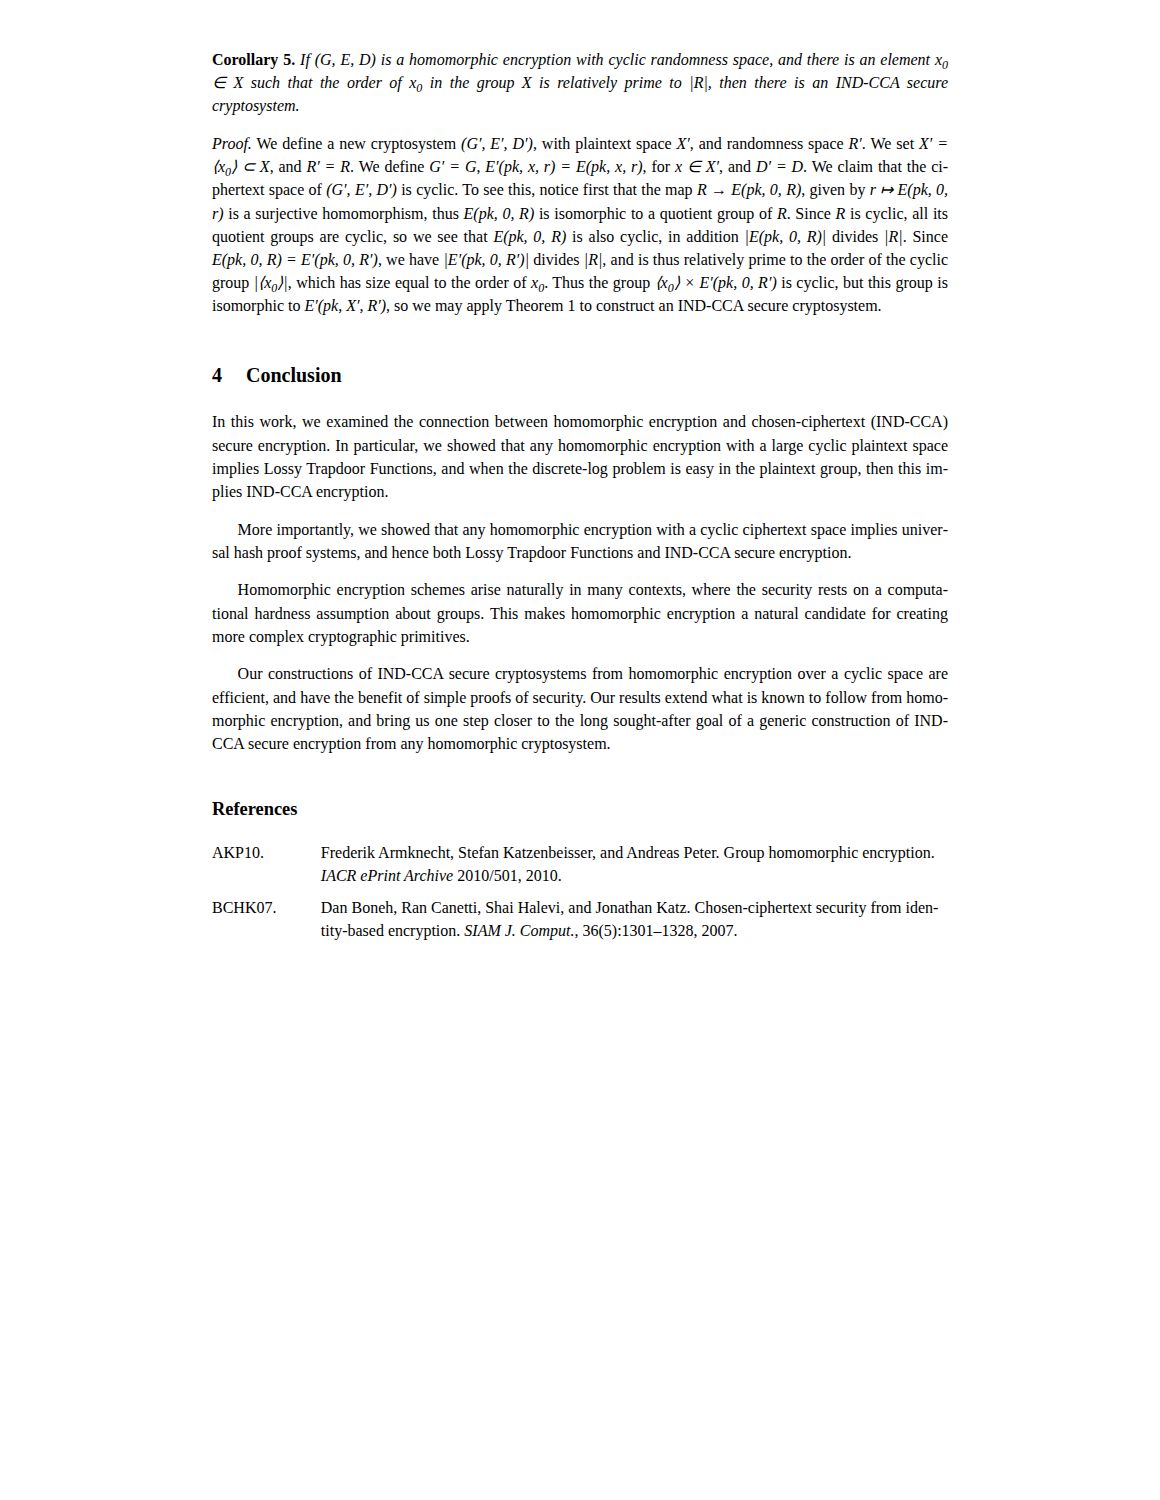Corollary 5. If (G, E, D) is a homomorphic encryption with cyclic randomness space, and there is an element x0 ∈ X such that the order of x0 in the group X is relatively prime to |R|, then there is an IND-CCA secure cryptosystem.
Proof. We define a new cryptosystem (G′, E′, D′), with plaintext space X′, and randomness space R′. We set X′ = ⟨x0⟩ ⊂ X, and R′ = R. We define G′ = G, E′(pk, x, r) = E(pk, x, r), for x ∈ X′, and D′ = D. We claim that the ciphertext space of (G′, E′, D′) is cyclic. To see this, notice first that the map R → E(pk, 0, R), given by r ↦ E(pk, 0, r) is a surjective homomorphism, thus E(pk, 0, R) is isomorphic to a quotient group of R. Since R is cyclic, all its quotient groups are cyclic, so we see that E(pk, 0, R) is also cyclic, in addition |E(pk, 0, R)| divides |R|. Since E(pk, 0, R) = E′(pk, 0, R′), we have |E′(pk, 0, R′)| divides |R|, and is thus relatively prime to the order of the cyclic group |⟨x0⟩|, which has size equal to the order of x0. Thus the group ⟨x0⟩ × E′(pk, 0, R′) is cyclic, but this group is isomorphic to E′(pk, X′, R′), so we may apply Theorem 1 to construct an IND-CCA secure cryptosystem.
4 Conclusion
In this work, we examined the connection between homomorphic encryption and chosen-ciphertext (IND-CCA) secure encryption. In particular, we showed that any homomorphic encryption with a large cyclic plaintext space implies Lossy Trapdoor Functions, and when the discrete-log problem is easy in the plaintext group, then this implies IND-CCA encryption.
More importantly, we showed that any homomorphic encryption with a cyclic ciphertext space implies universal hash proof systems, and hence both Lossy Trapdoor Functions and IND-CCA secure encryption.
Homomorphic encryption schemes arise naturally in many contexts, where the security rests on a computational hardness assumption about groups. This makes homomorphic encryption a natural candidate for creating more complex cryptographic primitives.
Our constructions of IND-CCA secure cryptosystems from homomorphic encryption over a cyclic space are efficient, and have the benefit of simple proofs of security. Our results extend what is known to follow from homomorphic encryption, and bring us one step closer to the long sought-after goal of a generic construction of IND-CCA secure encryption from any homomorphic cryptosystem.
References
AKP10.
Frederik Armknecht, Stefan Katzenbeisser, and Andreas Peter. Group homomorphic encryption. IACR ePrint Archive 2010/501, 2010.
BCHK07.
Dan Boneh, Ran Canetti, Shai Halevi, and Jonathan Katz. Chosen-ciphertext security from identity-based encryption. SIAM J. Comput., 36(5):1301–1328, 2007.